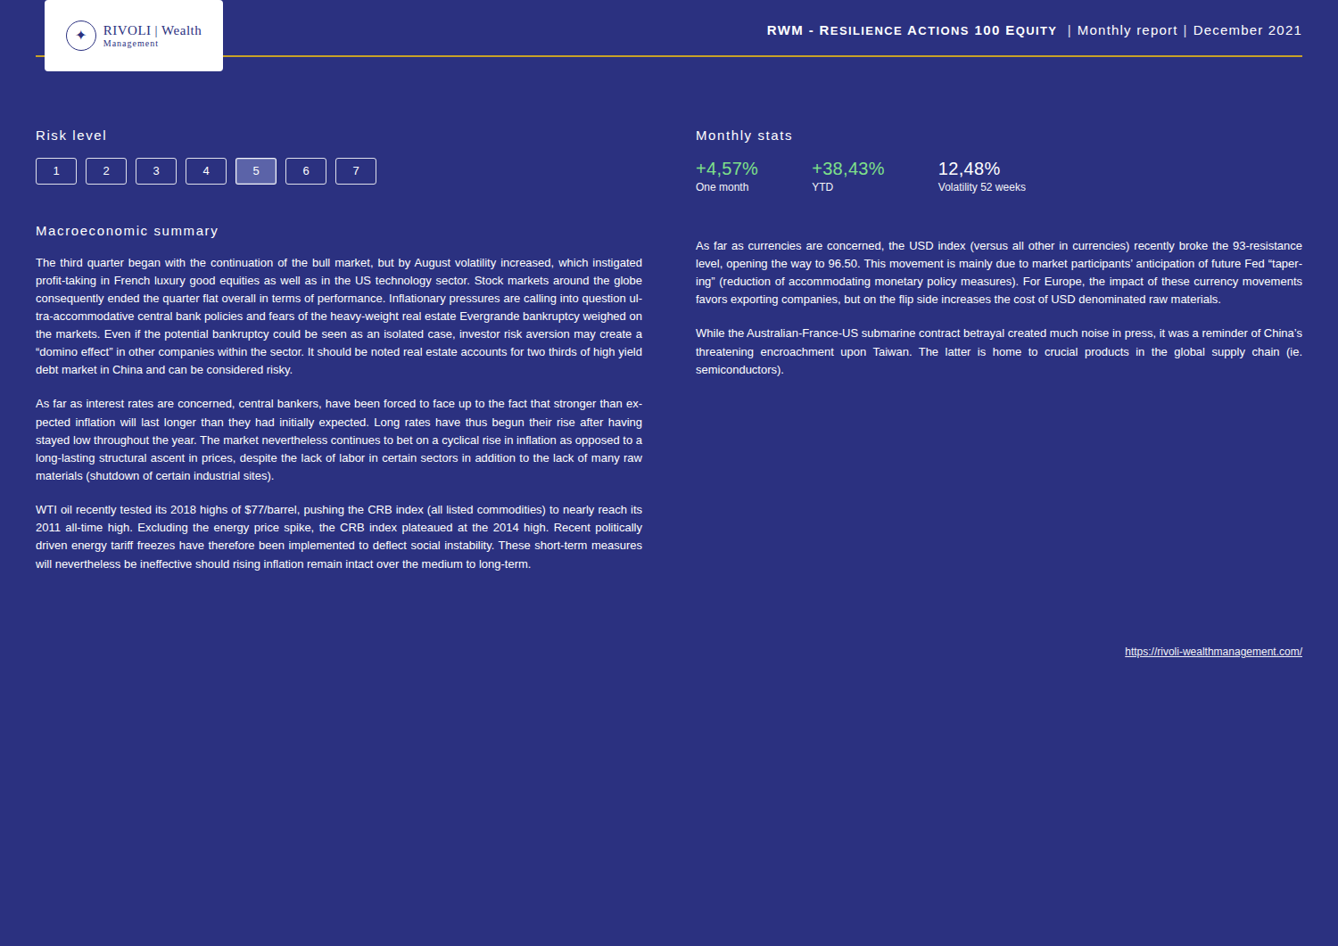✦
RIVOLI|Wealth Management
RWM - RESILIENCE ACTIONS 100 EQUITY |Monthly report|December 2021
Risk level
1
2
3
4
5
6
7
Macroeconomic summary
The third quarter began with the continuation of the bull market, but by August volatility increased, which instigated profit-taking in French luxury good equities as well as in the US technology sector. Stock markets around the globe consequently ended the quarter flat overall in terms of performance. Inflationary pressures are calling into question ultra-accommodative central bank policies and fears of the heavy-weight real estate Evergrande bankruptcy weighed on the markets. Even if the potential bankruptcy could be seen as an isolated case, investor risk aversion may create a “domino effect” in other companies within the sector. It should be noted real estate accounts for two thirds of high yield debt market in China and can be considered risky.
As far as interest rates are concerned, central bankers, have been forced to face up to the fact that stronger than expected inflation will last longer than they had initially expected. Long rates have thus begun their rise after having stayed low throughout the year. The market nevertheless continues to bet on a cyclical rise in inflation as opposed to a long-lasting structural ascent in prices, despite the lack of labor in certain sectors in addition to the lack of many raw materials (shutdown of certain industrial sites).
WTI oil recently tested its 2018 highs of $77/barrel, pushing the CRB index (all listed commodities) to nearly reach its 2011 all-time high. Excluding the energy price spike, the CRB index plateaued at the 2014 high. Recent politically driven energy tariff freezes have therefore been implemented to deflect social instability. These short-term measures will nevertheless be ineffective should rising inflation remain intact over the medium to long-term.
Monthly stats
+4,57%
One month
+38,43%
YTD
12,48%
Volatility 52 weeks
As far as currencies are concerned, the USD index (versus all other in currencies) recently broke the 93-resistance level, opening the way to 96.50. This movement is mainly due to market participants’ anticipation of future Fed “tapering” (reduction of accommodating monetary policy measures). For Europe, the impact of these currency movements favors exporting companies, but on the flip side increases the cost of USD denominated raw materials.
While the Australian-France-US submarine contract betrayal created much noise in press, it was a reminder of China’s threatening encroachment upon Taiwan. The latter is home to crucial products in the global supply chain (ie. semiconductors).
https://rivoli-wealthmanagement.com/